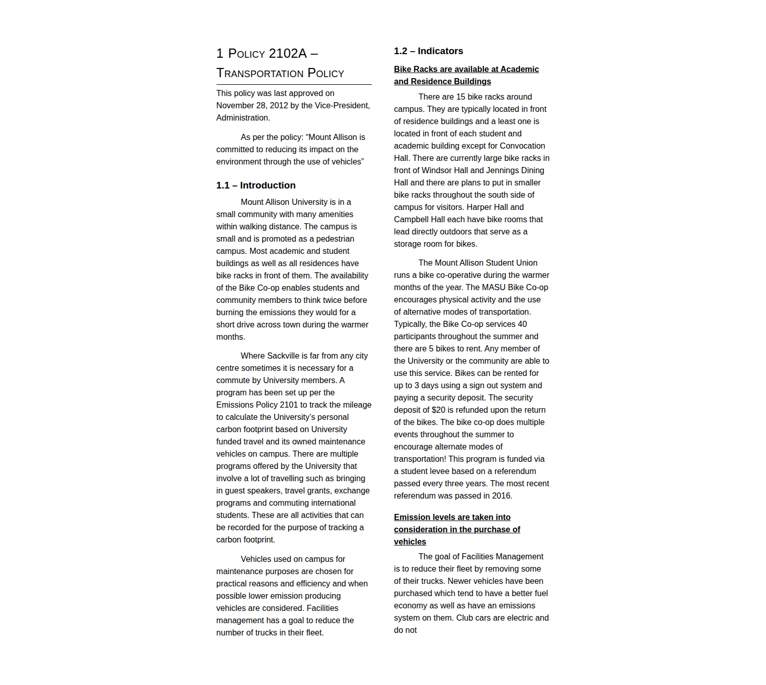1 Policy 2102A – Transportation Policy
This policy was last approved on November 28, 2012 by the Vice-President, Administration.
As per the policy: “Mount Allison is committed to reducing its impact on the environment through the use of vehicles”
1.1 – Introduction
Mount Allison University is in a small community with many amenities within walking distance. The campus is small and is promoted as a pedestrian campus. Most academic and student buildings as well as all residences have bike racks in front of them. The availability of the Bike Co-op enables students and community members to think twice before burning the emissions they would for a short drive across town during the warmer months.
Where Sackville is far from any city centre sometimes it is necessary for a commute by University members. A program has been set up per the Emissions Policy 2101 to track the mileage to calculate the University’s personal carbon footprint based on University funded travel and its owned maintenance vehicles on campus. There are multiple programs offered by the University that involve a lot of travelling such as bringing in guest speakers, travel grants, exchange programs and commuting international students. These are all activities that can be recorded for the purpose of tracking a carbon footprint.
Vehicles used on campus for maintenance purposes are chosen for practical reasons and efficiency and when possible lower emission producing vehicles are considered. Facilities management has a goal to reduce the number of trucks in their fleet.
1.2 – Indicators
Bike Racks are available at Academic and Residence Buildings
There are 15 bike racks around campus. They are typically located in front of residence buildings and a least one is located in front of each student and academic building except for Convocation Hall. There are currently large bike racks in front of Windsor Hall and Jennings Dining Hall and there are plans to put in smaller bike racks throughout the south side of campus for visitors. Harper Hall and Campbell Hall each have bike rooms that lead directly outdoors that serve as a storage room for bikes.
The Mount Allison Student Union runs a bike co-operative during the warmer months of the year. The MASU Bike Co-op encourages physical activity and the use of alternative modes of transportation. Typically, the Bike Co-op services 40 participants throughout the summer and there are 5 bikes to rent. Any member of the University or the community are able to use this service. Bikes can be rented for up to 3 days using a sign out system and paying a security deposit. The security deposit of $20 is refunded upon the return of the bikes. The bike co-op does multiple events throughout the summer to encourage alternate modes of transportation! This program is funded via a student levee based on a referendum passed every three years. The most recent referendum was passed in 2016.
Emission levels are taken into consideration in the purchase of vehicles
The goal of Facilities Management is to reduce their fleet by removing some of their trucks. Newer vehicles have been purchased which tend to have a better fuel economy as well as have an emissions system on them. Club cars are electric and do not